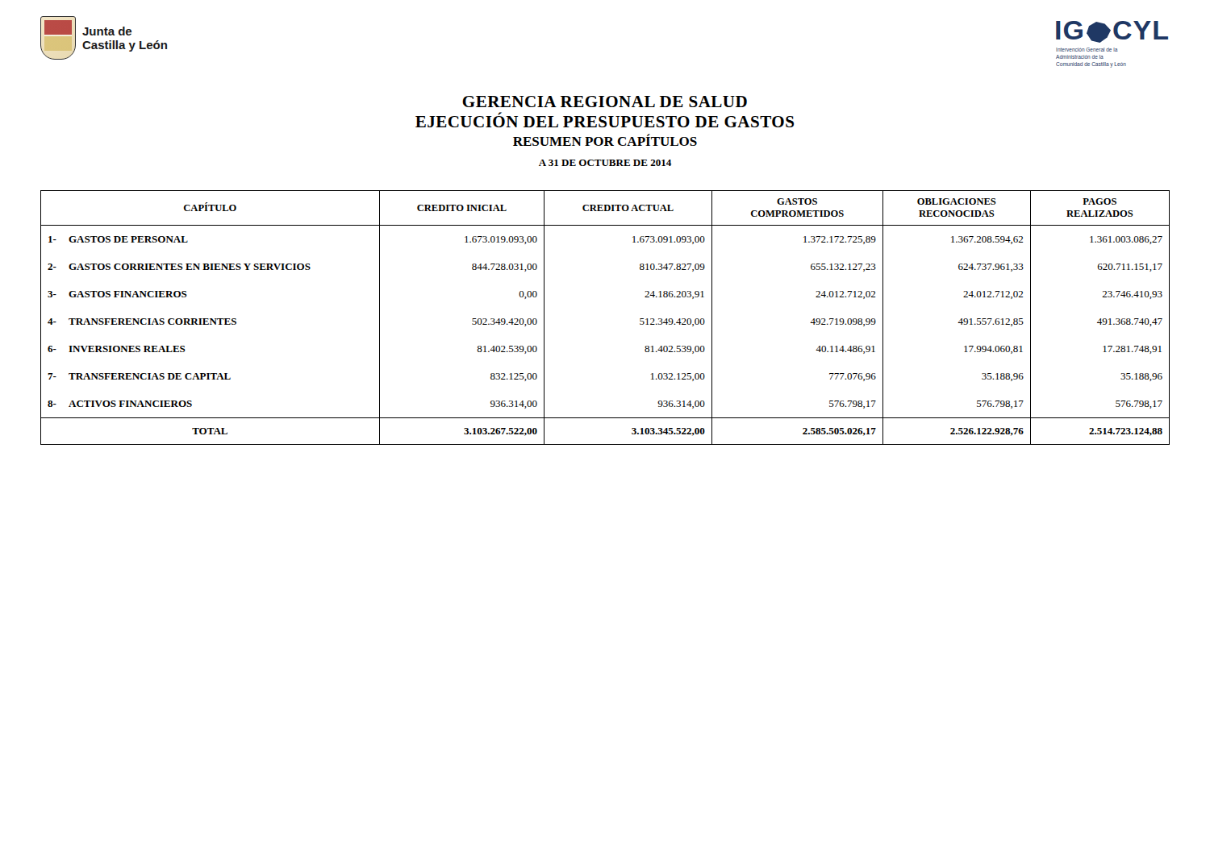Junta de
Castilla y León
IG CYL
Intervención General de la
Administración de la
Comunidad de Castilla y León
GERENCIA REGIONAL DE SALUD
EJECUCIÓN DEL PRESUPUESTO DE GASTOS
RESUMEN POR CAPÍTULOS
A 31 DE OCTUBRE DE 2014
| CAPÍTULO | CREDITO INICIAL | CREDITO ACTUAL | GASTOS COMPROMETIDOS | OBLIGACIONES RECONOCIDAS | PAGOS REALIZADOS |
| --- | --- | --- | --- | --- | --- |
| 1- GASTOS DE PERSONAL | 1.673.019.093,00 | 1.673.091.093,00 | 1.372.172.725,89 | 1.367.208.594,62 | 1.361.003.086,27 |
| 2- GASTOS CORRIENTES EN BIENES Y SERVICIOS | 844.728.031,00 | 810.347.827,09 | 655.132.127,23 | 624.737.961,33 | 620.711.151,17 |
| 3- GASTOS FINANCIEROS | 0,00 | 24.186.203,91 | 24.012.712,02 | 24.012.712,02 | 23.746.410,93 |
| 4- TRANSFERENCIAS CORRIENTES | 502.349.420,00 | 512.349.420,00 | 492.719.098,99 | 491.557.612,85 | 491.368.740,47 |
| 6- INVERSIONES REALES | 81.402.539,00 | 81.402.539,00 | 40.114.486,91 | 17.994.060,81 | 17.281.748,91 |
| 7- TRANSFERENCIAS DE CAPITAL | 832.125,00 | 1.032.125,00 | 777.076,96 | 35.188,96 | 35.188,96 |
| 8- ACTIVOS FINANCIEROS | 936.314,00 | 936.314,00 | 576.798,17 | 576.798,17 | 576.798,17 |
| TOTAL | 3.103.267.522,00 | 3.103.345.522,00 | 2.585.505.026,17 | 2.526.122.928,76 | 2.514.723.124,88 |